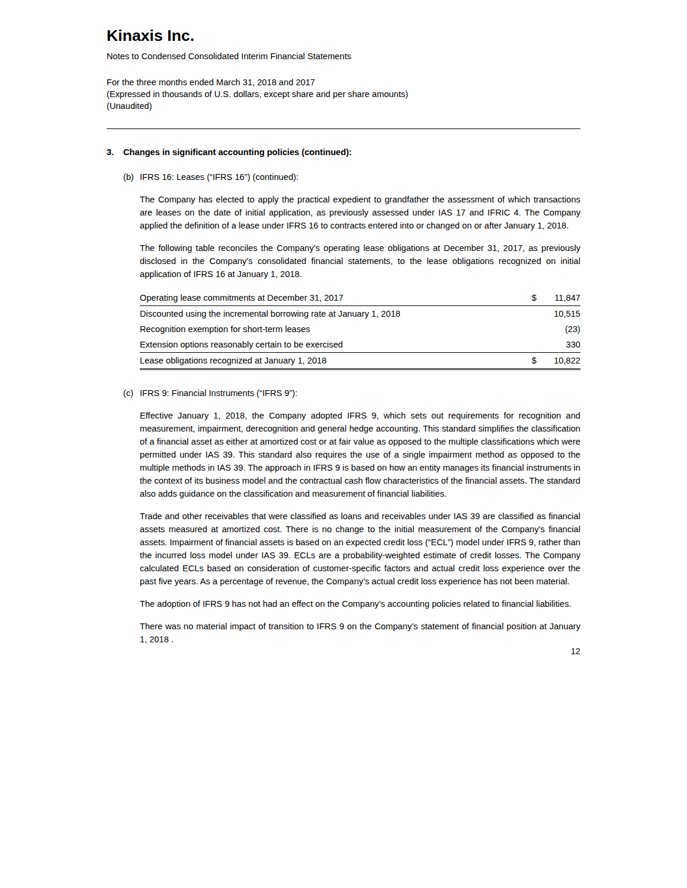Kinaxis Inc.
Notes to Condensed Consolidated Interim Financial Statements
For the three months ended March 31, 2018 and 2017
(Expressed in thousands of U.S. dollars, except share and per share amounts)
(Unaudited)
3. Changes in significant accounting policies (continued):
(b) IFRS 16: Leases (“IFRS 16”) (continued):
The Company has elected to apply the practical expedient to grandfather the assessment of which transactions are leases on the date of initial application, as previously assessed under IAS 17 and IFRIC 4. The Company applied the definition of a lease under IFRS 16 to contracts entered into or changed on or after January 1, 2018.
The following table reconciles the Company’s operating lease obligations at December 31, 2017, as previously disclosed in the Company’s consolidated financial statements, to the lease obligations recognized on initial application of IFRS 16 at January 1, 2018.
| Operating lease commitments at December 31, 2017 | $ | 11,847 |
| Discounted using the incremental borrowing rate at January 1, 2018 | | 10,515 |
| Recognition exemption for short-term leases | | (23) |
| Extension options reasonably certain to be exercised | | 330 |
| Lease obligations recognized at January 1, 2018 | $ | 10,822 |
(c) IFRS 9: Financial Instruments (“IFRS 9”):
Effective January 1, 2018, the Company adopted IFRS 9, which sets out requirements for recognition and measurement, impairment, derecognition and general hedge accounting. This standard simplifies the classification of a financial asset as either at amortized cost or at fair value as opposed to the multiple classifications which were permitted under IAS 39. This standard also requires the use of a single impairment method as opposed to the multiple methods in IAS 39. The approach in IFRS 9 is based on how an entity manages its financial instruments in the context of its business model and the contractual cash flow characteristics of the financial assets. The standard also adds guidance on the classification and measurement of financial liabilities.
Trade and other receivables that were classified as loans and receivables under IAS 39 are classified as financial assets measured at amortized cost. There is no change to the initial measurement of the Company’s financial assets. Impairment of financial assets is based on an expected credit loss (“ECL”) model under IFRS 9, rather than the incurred loss model under IAS 39. ECLs are a probability-weighted estimate of credit losses. The Company calculated ECLs based on consideration of customer-specific factors and actual credit loss experience over the past five years. As a percentage of revenue, the Company’s actual credit loss experience has not been material.
The adoption of IFRS 9 has not had an effect on the Company’s accounting policies related to financial liabilities.
There was no material impact of transition to IFRS 9 on the Company’s statement of financial position at January 1, 2018 .
12